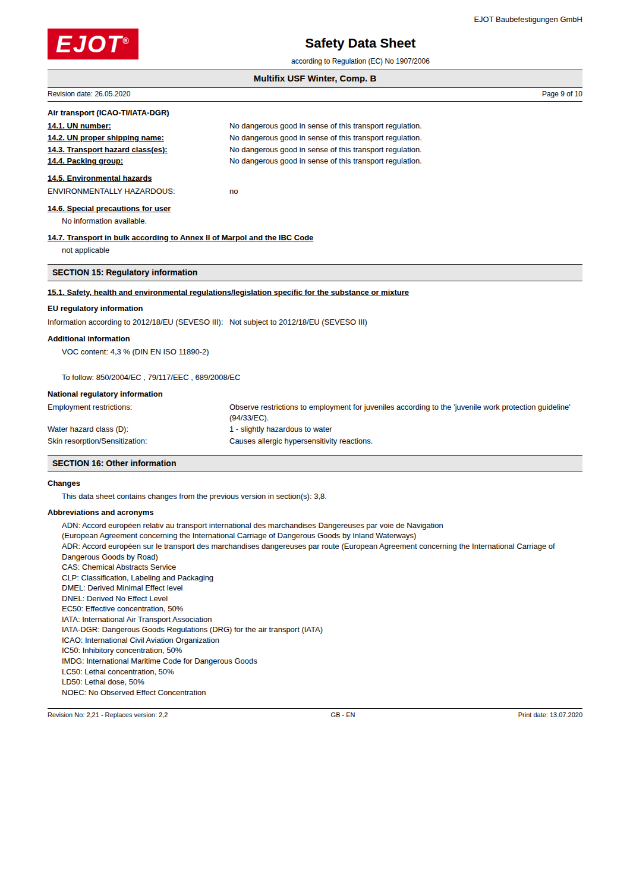EJOT Baubefestigungen GmbH
EJOT®
Safety Data Sheet
according to Regulation (EC) No 1907/2006
Multifix USF Winter, Comp. B
Revision date: 26.05.2020
Page 9 of 10
Air transport (ICAO-TI/IATA-DGR)
| 14.1. UN number: | No dangerous good in sense of this transport regulation. |
| 14.2. UN proper shipping name: | No dangerous good in sense of this transport regulation. |
| 14.3. Transport hazard class(es): | No dangerous good in sense of this transport regulation. |
| 14.4. Packing group: | No dangerous good in sense of this transport regulation. |
14.5. Environmental hazards
| ENVIRONMENTALLY HAZARDOUS: | no |
14.6. Special precautions for user
No information available.
14.7. Transport in bulk according to Annex II of Marpol and the IBC Code
not applicable
SECTION 15: Regulatory information
15.1. Safety, health and environmental regulations/legislation specific for the substance or mixture
EU regulatory information
| Information according to 2012/18/EU (SEVESO III): | Not subject to 2012/18/EU (SEVESO III) |
Additional information
VOC content: 4,3 % (DIN EN ISO 11890-2)
To follow: 850/2004/EC , 79/117/EEC , 689/2008/EC
National regulatory information
| Employment restrictions: | Observe restrictions to employment for juveniles according to the 'juvenile work protection guideline' (94/33/EC). |
| Water hazard class (D): | 1 - slightly hazardous to water |
| Skin resorption/Sensitization: | Causes allergic hypersensitivity reactions. |
SECTION 16: Other information
Changes
This data sheet contains changes from the previous version in section(s): 3,8.
Abbreviations and acronyms
ADN: Accord européen relativ au transport international des marchandises Dangereuses par voie de Navigation
(European Agreement concerning the International Carriage of Dangerous Goods by Inland Waterways)
ADR: Accord européen sur le transport des marchandises dangereuses par route (European Agreement concerning the International Carriage of Dangerous Goods by Road)
CAS: Chemical Abstracts Service
CLP: Classification, Labeling and Packaging
DMEL: Derived Minimal Effect level
DNEL: Derived No Effect Level
EC50: Effective concentration, 50%
IATA: International Air Transport Association
IATA-DGR: Dangerous Goods Regulations (DRG) for the air transport (IATA)
ICAO: International Civil Aviation Organization
IC50: Inhibitory concentration, 50%
IMDG: International Maritime Code for Dangerous Goods
LC50: Lethal concentration, 50%
LD50: Lethal dose, 50%
NOEC: No Observed Effect Concentration
Revision No: 2,21 - Replaces version: 2,2
GB - EN
Print date: 13.07.2020